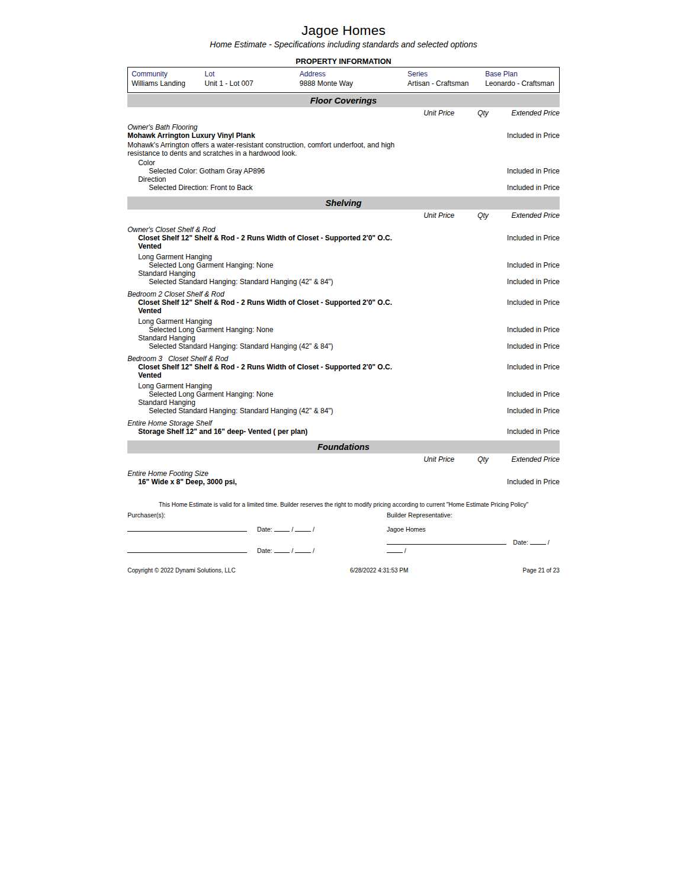Jagoe Homes
Home Estimate - Specifications including standards and selected options
PROPERTY INFORMATION
| Community Williams Landing | Lot Unit 1 - Lot 007 | Address 9888 Monte Way | Series Artisan - Craftsman | Base Plan Leonardo - Craftsman |
Floor Coverings
| | Unit Price | Qty | Extended Price |
| Owner's Bath Flooring | | | |
| Mohawk Arrington Luxury Vinyl Plank | | | Included in Price |
| Mohawk's Arrington offers a water-resistant construction, comfort underfoot, and high resistance to dents and scratches in a hardwood look. |
| Color | | | |
| Selected Color: Gotham Gray AP896 | | | Included in Price |
| Direction | | | |
| Selected Direction: Front to Back | | | Included in Price |
Shelving
| | Unit Price | Qty | Extended Price |
| Owner's Closet Shelf & Rod | | | |
| Closet Shelf 12" Shelf & Rod - 2 Runs Width of Closet - Supported 2'0" O.C. Vented | | | Included in Price |
| Long Garment Hanging | | | |
| Selected Long Garment Hanging: None | | | Included in Price |
| Standard Hanging | | | |
| Selected Standard Hanging: Standard Hanging (42" & 84") | | | Included in Price |
| Bedroom 2 Closet Shelf & Rod | | | |
| Closet Shelf 12" Shelf & Rod - 2 Runs Width of Closet - Supported 2'0" O.C. Vented | | | Included in Price |
| Long Garment Hanging | | | |
| Selected Long Garment Hanging: None | | | Included in Price |
| Standard Hanging | | | |
| Selected Standard Hanging: Standard Hanging (42" & 84") | | | Included in Price |
| Bedroom 3 Closet Shelf & Rod | | | |
| Closet Shelf 12" Shelf & Rod - 2 Runs Width of Closet - Supported 2'0" O.C. Vented | | | Included in Price |
| Long Garment Hanging | | | |
| Selected Long Garment Hanging: None | | | Included in Price |
| Standard Hanging | | | |
| Selected Standard Hanging: Standard Hanging (42" & 84") | | | Included in Price |
| Entire Home Storage Shelf | | | |
| Storage Shelf 12" and 16" deep- Vented ( per plan) | | | Included in Price |
Foundations
| | Unit Price | Qty | Extended Price |
| Entire Home Footing Size | | | |
| 16" Wide x 8" Deep, 3000 psi, | | | Included in Price |
This Home Estimate is valid for a limited time. Builder reserves the right to modify pricing according to current "Home Estimate Pricing Policy"
| Purchaser(s): | | Builder Representative: |
| | Date: / / | Jagoe Homes |
| | Date: / / | Date: / / |
Copyright © 2022 Dynami Solutions, LLC
6/28/2022 4:31:53 PM
Page 21 of 23